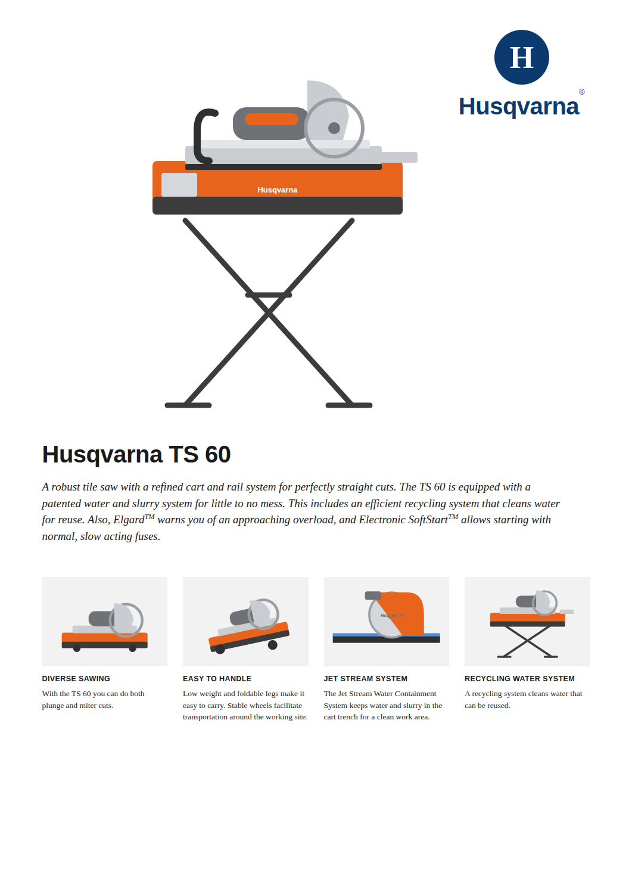Husqvarna®
Husqvarna
Husqvarna TS 60
A robust tile saw with a refined cart and rail system for perfectly straight cuts. The TS 60 is equipped with a patented water and slurry system for little to no mess. This includes an efficient recycling system that cleans water for reuse. Also, ElgardTM warns you of an approaching overload, and Electronic SoftStartTM allows starting with normal, slow acting fuses.
Diverse sawing
With the TS 60 you can do both plunge and miter cuts.
Easy to handle
Low weight and foldable legs make it easy to carry. Stable wheels facilitate transportation around the working site.
Husqvarna
Jet stream system
The Jet Stream Water Containment System keeps water and slurry in the cart trench for a clean work area.
Recycling water system
A recycling system cleans water that can be reused.